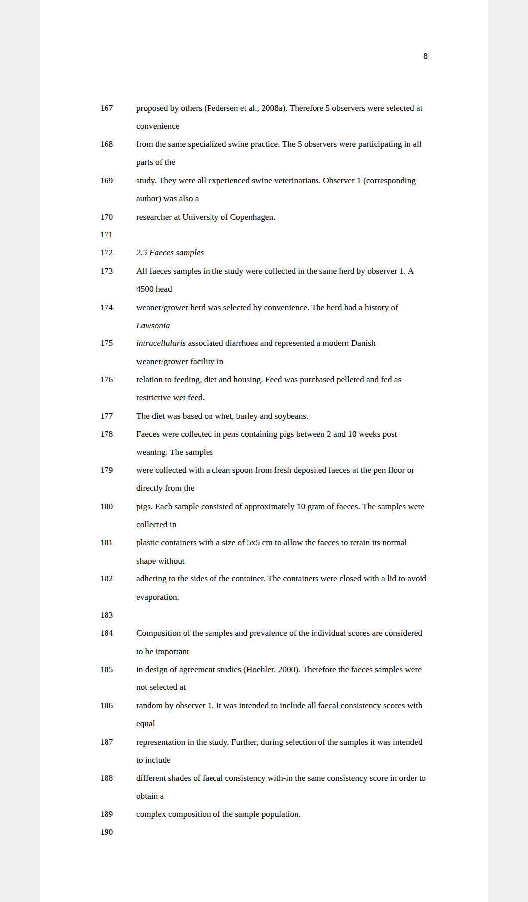8
proposed by others (Pedersen et al., 2008a). Therefore 5 observers were selected at convenience
from the same specialized swine practice. The 5 observers were participating in all parts of the
study. They were all experienced swine veterinarians. Observer 1 (corresponding author) was also a
researcher at University of Copenhagen.
2.5 Faeces samples
All faeces samples in the study were collected in the same herd by observer 1. A 4500 head
weaner/grower herd was selected by convenience. The herd had a history of Lawsonia
intracellularis associated diarrhoea and represented a modern Danish weaner/grower facility in
relation to feeding, diet and housing. Feed was purchased pelleted and fed as restrictive wet feed.
The diet was based on whet, barley and soybeans.
Faeces were collected in pens containing pigs between 2 and 10 weeks post weaning. The samples
were collected with a clean spoon from fresh deposited faeces at the pen floor or directly from the
pigs. Each sample consisted of approximately 10 gram of faeces. The samples were collected in
plastic containers with a size of 5x5 cm to allow the faeces to retain its normal shape without
adhering to the sides of the container. The containers were closed with a lid to avoid evaporation.
Composition of the samples and prevalence of the individual scores are considered to be important
in design of agreement studies (Hoehler, 2000). Therefore the faeces samples were not selected at
random by observer 1. It was intended to include all faecal consistency scores with equal
representation in the study. Further, during selection of the samples it was intended to include
different shades of faecal consistency with-in the same consistency score in order to obtain a
complex composition of the sample population.